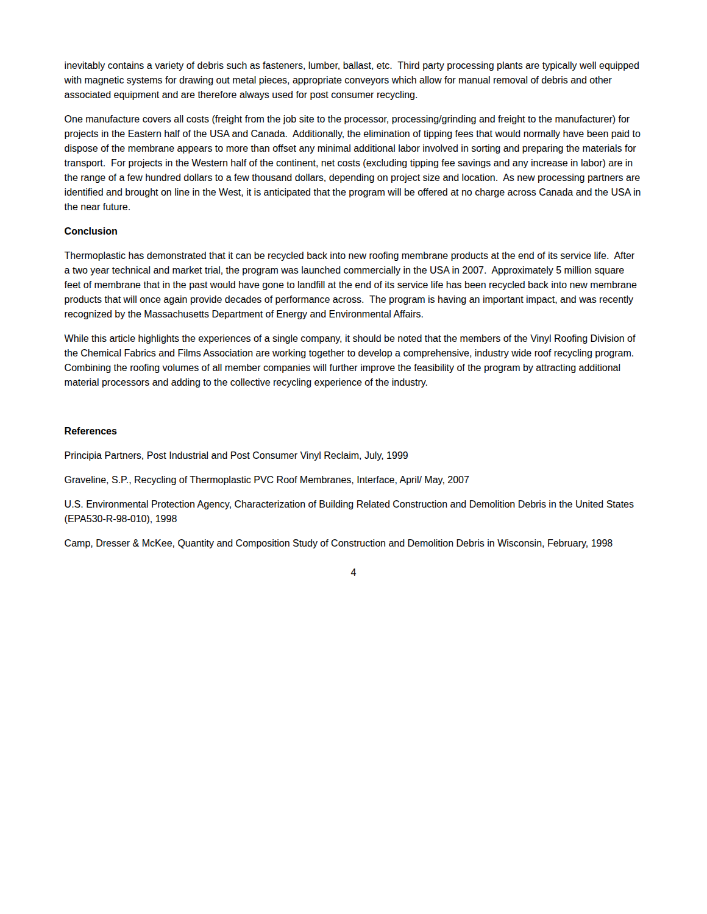inevitably contains a variety of debris such as fasteners, lumber, ballast, etc. Third party processing plants are typically well equipped with magnetic systems for drawing out metal pieces, appropriate conveyors which allow for manual removal of debris and other associated equipment and are therefore always used for post consumer recycling.
One manufacture covers all costs (freight from the job site to the processor, processing/grinding and freight to the manufacturer) for projects in the Eastern half of the USA and Canada. Additionally, the elimination of tipping fees that would normally have been paid to dispose of the membrane appears to more than offset any minimal additional labor involved in sorting and preparing the materials for transport. For projects in the Western half of the continent, net costs (excluding tipping fee savings and any increase in labor) are in the range of a few hundred dollars to a few thousand dollars, depending on project size and location. As new processing partners are identified and brought on line in the West, it is anticipated that the program will be offered at no charge across Canada and the USA in the near future.
Conclusion
Thermoplastic has demonstrated that it can be recycled back into new roofing membrane products at the end of its service life. After a two year technical and market trial, the program was launched commercially in the USA in 2007. Approximately 5 million square feet of membrane that in the past would have gone to landfill at the end of its service life has been recycled back into new membrane products that will once again provide decades of performance across. The program is having an important impact, and was recently recognized by the Massachusetts Department of Energy and Environmental Affairs.
While this article highlights the experiences of a single company, it should be noted that the members of the Vinyl Roofing Division of the Chemical Fabrics and Films Association are working together to develop a comprehensive, industry wide roof recycling program. Combining the roofing volumes of all member companies will further improve the feasibility of the program by attracting additional material processors and adding to the collective recycling experience of the industry.
References
Principia Partners, Post Industrial and Post Consumer Vinyl Reclaim, July, 1999
Graveline, S.P., Recycling of Thermoplastic PVC Roof Membranes, Interface, April/ May, 2007
U.S. Environmental Protection Agency, Characterization of Building Related Construction and Demolition Debris in the United States (EPA530-R-98-010), 1998
Camp, Dresser & McKee, Quantity and Composition Study of Construction and Demolition Debris in Wisconsin, February, 1998
4